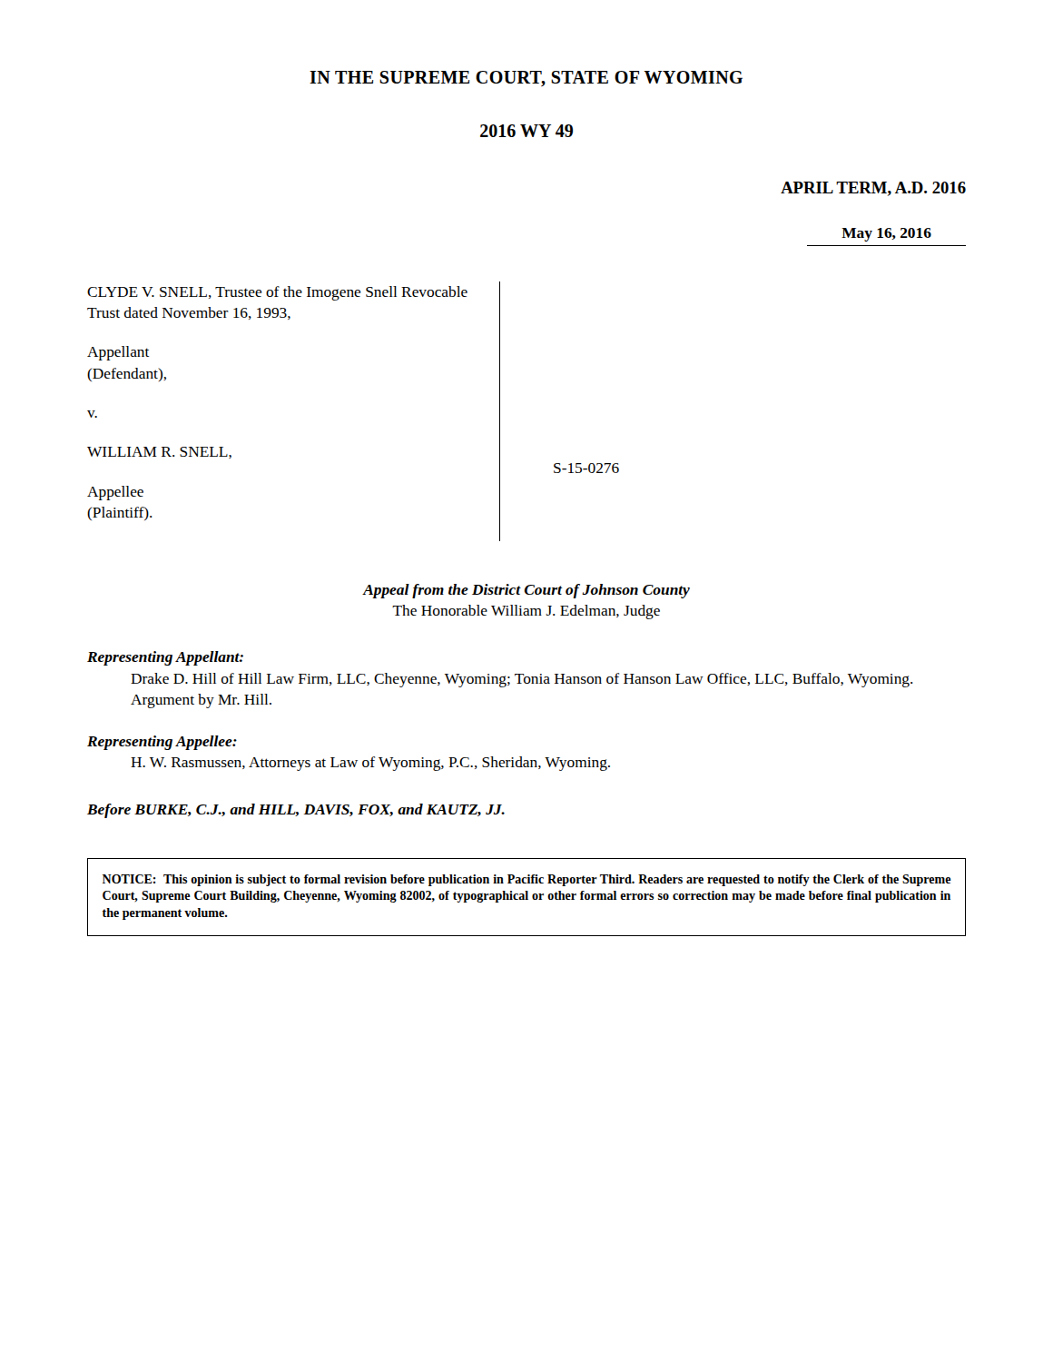IN THE SUPREME COURT, STATE OF WYOMING
2016 WY 49
APRIL TERM, A.D. 2016
May 16, 2016
| CLYDE V. SNELL, Trustee of the Imogene Snell Revocable Trust dated November 16, 1993, Appellant (Defendant), v. WILLIAM R. SNELL, Appellee (Plaintiff). | | S-15-0276 |
Appeal from the District Court of Johnson County The Honorable William J. Edelman, Judge
Representing Appellant:
Drake D. Hill of Hill Law Firm, LLC, Cheyenne, Wyoming; Tonia Hanson of Hanson Law Office, LLC, Buffalo, Wyoming. Argument by Mr. Hill.
Representing Appellee:
H. W. Rasmussen, Attorneys at Law of Wyoming, P.C., Sheridan, Wyoming.
Before BURKE, C.J., and HILL, DAVIS, FOX, and KAUTZ, JJ.
NOTICE: This opinion is subject to formal revision before publication in Pacific Reporter Third. Readers are requested to notify the Clerk of the Supreme Court, Supreme Court Building, Cheyenne, Wyoming 82002, of typographical or other formal errors so correction may be made before final publication in the permanent volume.